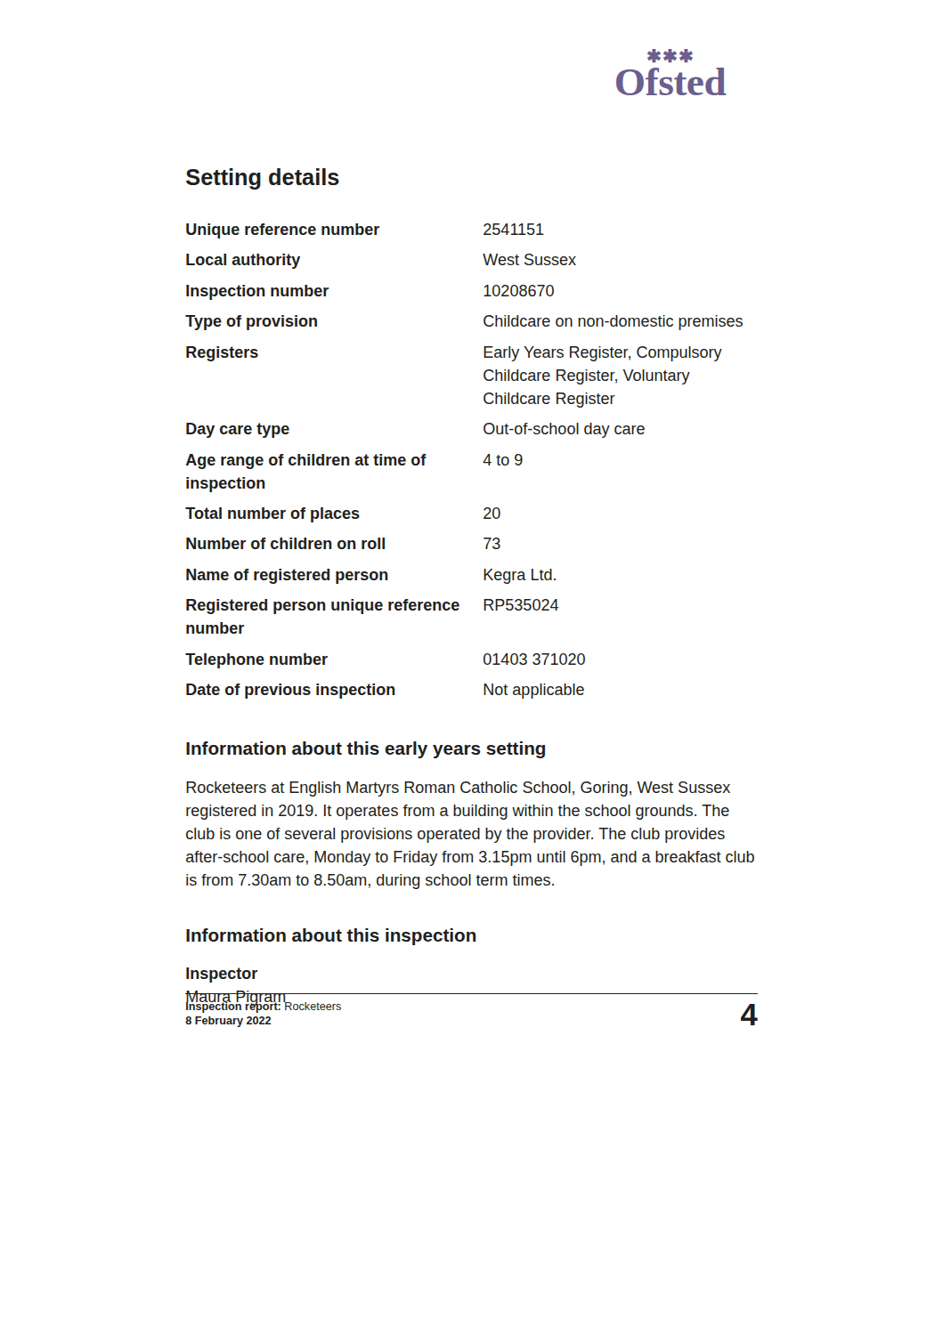✱✱✱
Ofsted
Setting details
| Unique reference number | 2541151 |
| Local authority | West Sussex |
| Inspection number | 10208670 |
| Type of provision | Childcare on non-domestic premises |
| Registers | Early Years Register, Compulsory Childcare Register, Voluntary Childcare Register |
| Day care type | Out-of-school day care |
| Age range of children at time of inspection | 4 to 9 |
| Total number of places | 20 |
| Number of children on roll | 73 |
| Name of registered person | Kegra Ltd. |
| Registered person unique reference number | RP535024 |
| Telephone number | 01403 371020 |
| Date of previous inspection | Not applicable |
Information about this early years setting
Rocketeers at English Martyrs Roman Catholic School, Goring, West Sussex registered in 2019. It operates from a building within the school grounds. The club is one of several provisions operated by the provider. The club provides after-school care, Monday to Friday from 3.15pm until 6pm, and a breakfast club is from 7.30am to 8.50am, during school term times.
Information about this inspection
Inspector
Maura Pigram
Inspection report: Rocketeers
8 February 2022
4